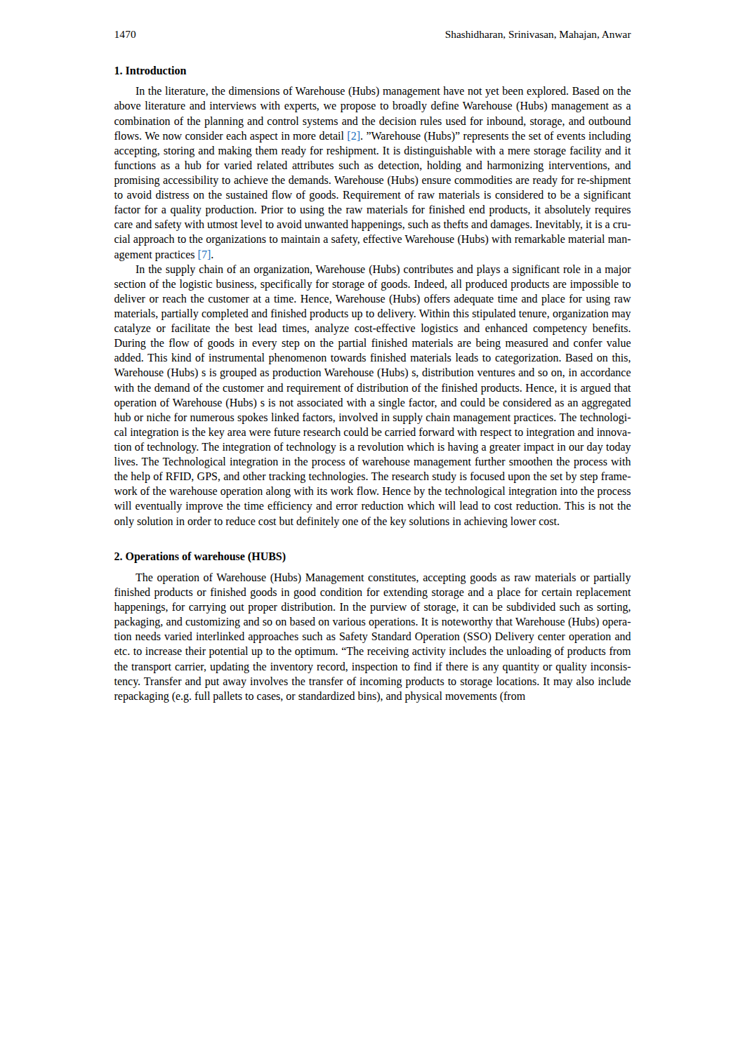1470 Shashidharan, Srinivasan, Mahajan, Anwar
1. Introduction
In the literature, the dimensions of Warehouse (Hubs) management have not yet been explored. Based on the above literature and interviews with experts, we propose to broadly define Warehouse (Hubs) management as a combination of the planning and control systems and the decision rules used for inbound, storage, and outbound flows. We now consider each aspect in more detail [2]. ”Warehouse (Hubs)” represents the set of events including accepting, storing and making them ready for reshipment. It is distinguishable with a mere storage facility and it functions as a hub for varied related attributes such as detection, holding and harmonizing interventions, and promising accessibility to achieve the demands. Warehouse (Hubs) ensure commodities are ready for re-shipment to avoid distress on the sustained flow of goods. Requirement of raw materials is considered to be a significant factor for a quality production. Prior to using the raw materials for finished end products, it absolutely requires care and safety with utmost level to avoid unwanted happenings, such as thefts and damages. Inevitably, it is a crucial approach to the organizations to maintain a safety, effective Warehouse (Hubs) with remarkable material management practices [7].
In the supply chain of an organization, Warehouse (Hubs) contributes and plays a significant role in a major section of the logistic business, specifically for storage of goods. Indeed, all produced products are impossible to deliver or reach the customer at a time. Hence, Warehouse (Hubs) offers adequate time and place for using raw materials, partially completed and finished products up to delivery. Within this stipulated tenure, organization may catalyze or facilitate the best lead times, analyze cost-effective logistics and enhanced competency benefits. During the flow of goods in every step on the partial finished materials are being measured and confer value added. This kind of instrumental phenomenon towards finished materials leads to categorization. Based on this, Warehouse (Hubs) s is grouped as production Warehouse (Hubs) s, distribution ventures and so on, in accordance with the demand of the customer and requirement of distribution of the finished products. Hence, it is argued that operation of Warehouse (Hubs) s is not associated with a single factor, and could be considered as an aggregated hub or niche for numerous spokes linked factors, involved in supply chain management practices. The technological integration is the key area were future research could be carried forward with respect to integration and innovation of technology. The integration of technology is a revolution which is having a greater impact in our day today lives. The Technological integration in the process of warehouse management further smoothen the process with the help of RFID, GPS, and other tracking technologies. The research study is focused upon the set by step framework of the warehouse operation along with its work flow. Hence by the technological integration into the process will eventually improve the time efficiency and error reduction which will lead to cost reduction. This is not the only solution in order to reduce cost but definitely one of the key solutions in achieving lower cost.
2. Operations of warehouse (HUBS)
The operation of Warehouse (Hubs) Management constitutes, accepting goods as raw materials or partially finished products or finished goods in good condition for extending storage and a place for certain replacement happenings, for carrying out proper distribution. In the purview of storage, it can be subdivided such as sorting, packaging, and customizing and so on based on various operations. It is noteworthy that Warehouse (Hubs) operation needs varied interlinked approaches such as Safety Standard Operation (SSO) Delivery center operation and etc. to increase their potential up to the optimum. “The receiving activity includes the unloading of products from the transport carrier, updating the inventory record, inspection to find if there is any quantity or quality inconsistency. Transfer and put away involves the transfer of incoming products to storage locations. It may also include repackaging (e.g. full pallets to cases, or standardized bins), and physical movements (from